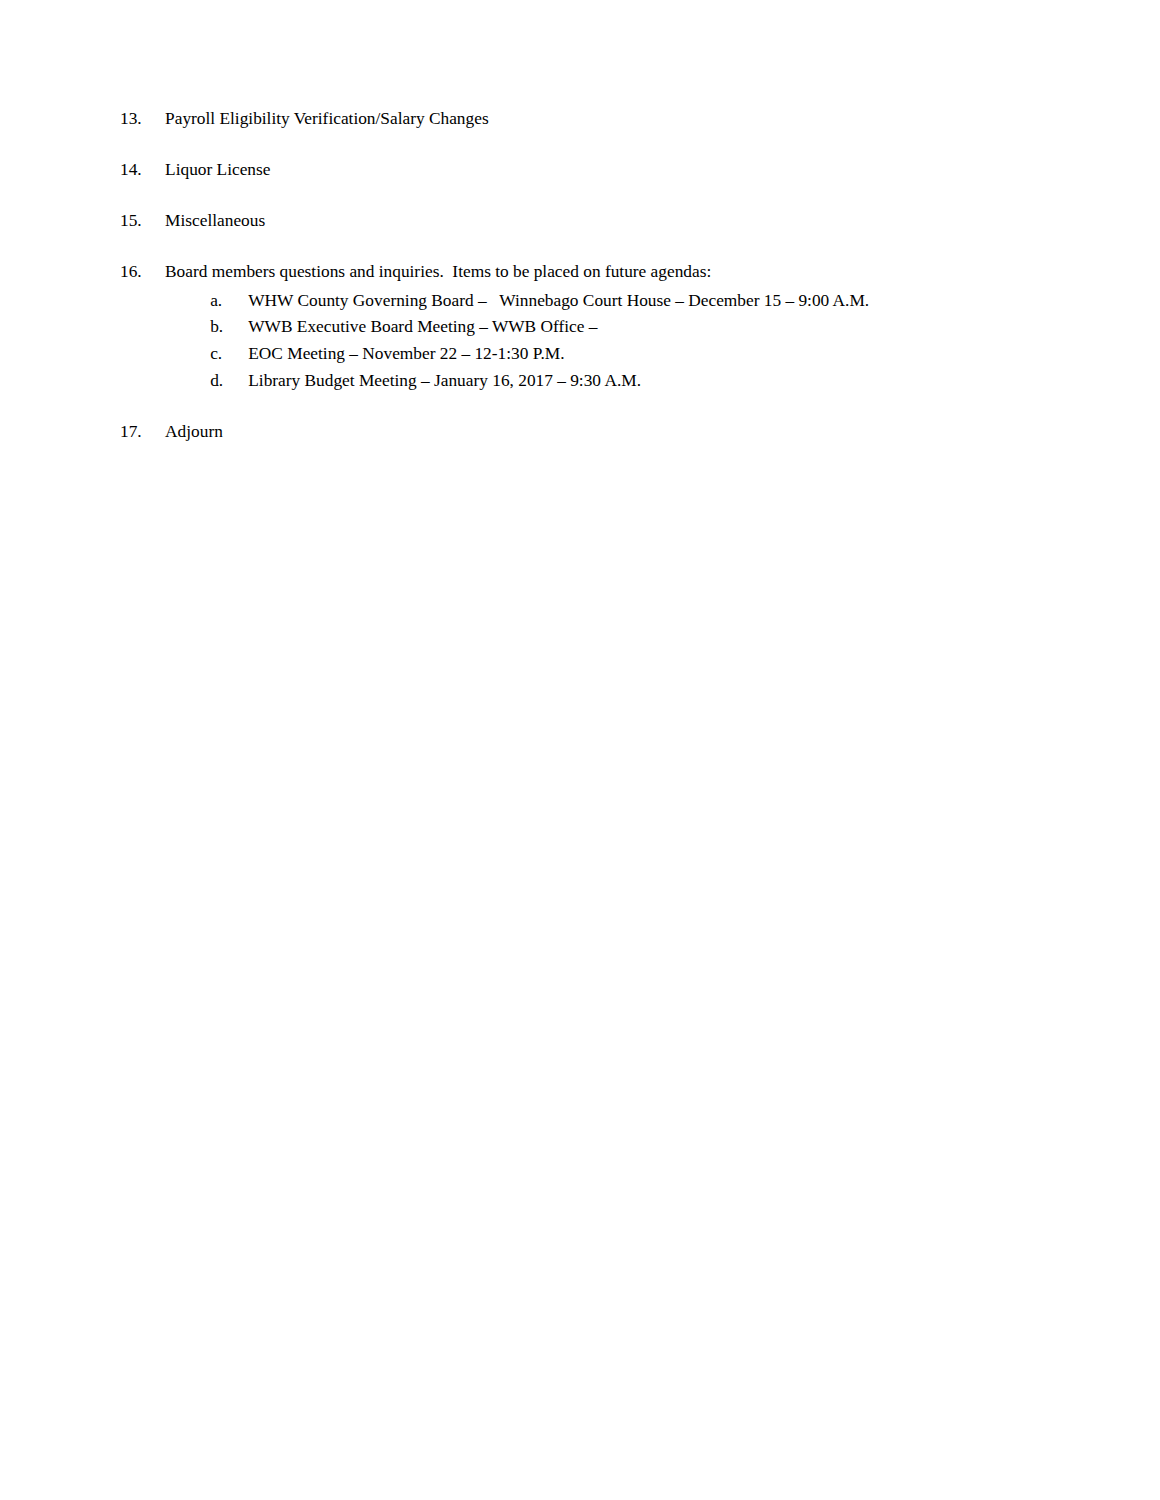Payroll Eligibility Verification/Salary Changes
Liquor License
Miscellaneous
Board members questions and inquiries. Items to be placed on future agendas:
WHW County Governing Board – Winnebago Court House – December 15 – 9:00 A.M.
WWB Executive Board Meeting – WWB Office –
EOC Meeting – November 22 – 12-1:30 P.M.
Library Budget Meeting – January 16, 2017 – 9:30 A.M.
Adjourn